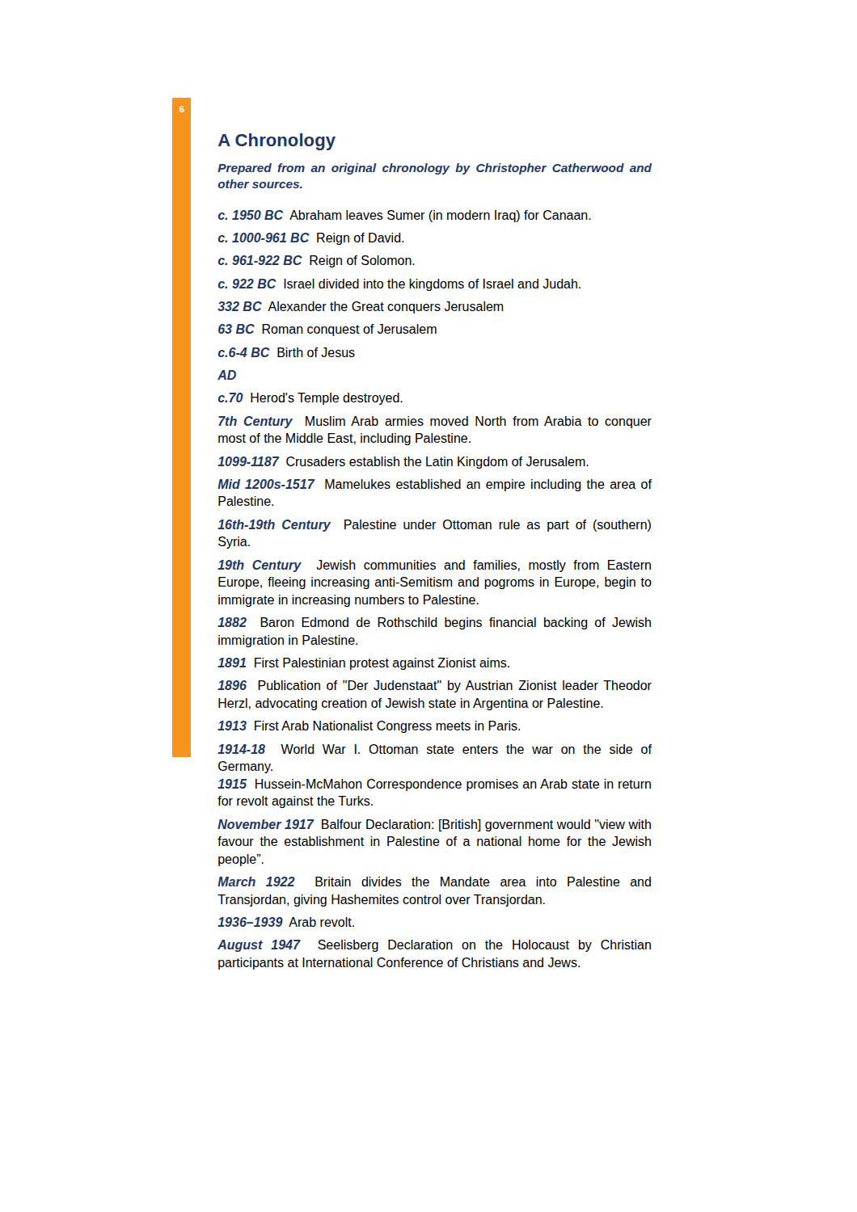6
A Chronology
Prepared from an original chronology by Christopher Catherwood and other sources.
c. 1950 BC Abraham leaves Sumer (in modern Iraq) for Canaan.
c. 1000-961 BC Reign of David.
c. 961-922 BC Reign of Solomon.
c. 922 BC Israel divided into the kingdoms of Israel and Judah.
332 BC Alexander the Great conquers Jerusalem
63 BC Roman conquest of Jerusalem
c.6-4 BC Birth of Jesus
AD
c.70 Herod's Temple destroyed.
7th Century Muslim Arab armies moved North from Arabia to conquer most of the Middle East, including Palestine.
1099-1187 Crusaders establish the Latin Kingdom of Jerusalem.
Mid 1200s-1517 Mamelukes established an empire including the area of Palestine.
16th-19th Century Palestine under Ottoman rule as part of (southern) Syria.
19th Century Jewish communities and families, mostly from Eastern Europe, fleeing increasing anti-Semitism and pogroms in Europe, begin to immigrate in increasing numbers to Palestine.
1882 Baron Edmond de Rothschild begins financial backing of Jewish immigration in Palestine.
1891 First Palestinian protest against Zionist aims.
1896 Publication of "Der Judenstaat" by Austrian Zionist leader Theodor Herzl, advocating creation of Jewish state in Argentina or Palestine.
1913 First Arab Nationalist Congress meets in Paris.
1914-18 World War I. Ottoman state enters the war on the side of Germany.
1915 Hussein-McMahon Correspondence promises an Arab state in return for revolt against the Turks.
November 1917 Balfour Declaration: [British] government would "view with favour the establishment in Palestine of a national home for the Jewish people”.
March 1922 Britain divides the Mandate area into Palestine and Transjordan, giving Hashemites control over Transjordan.
1936–1939 Arab revolt.
August 1947 Seelisberg Declaration on the Holocaust by Christian participants at International Conference of Christians and Jews.